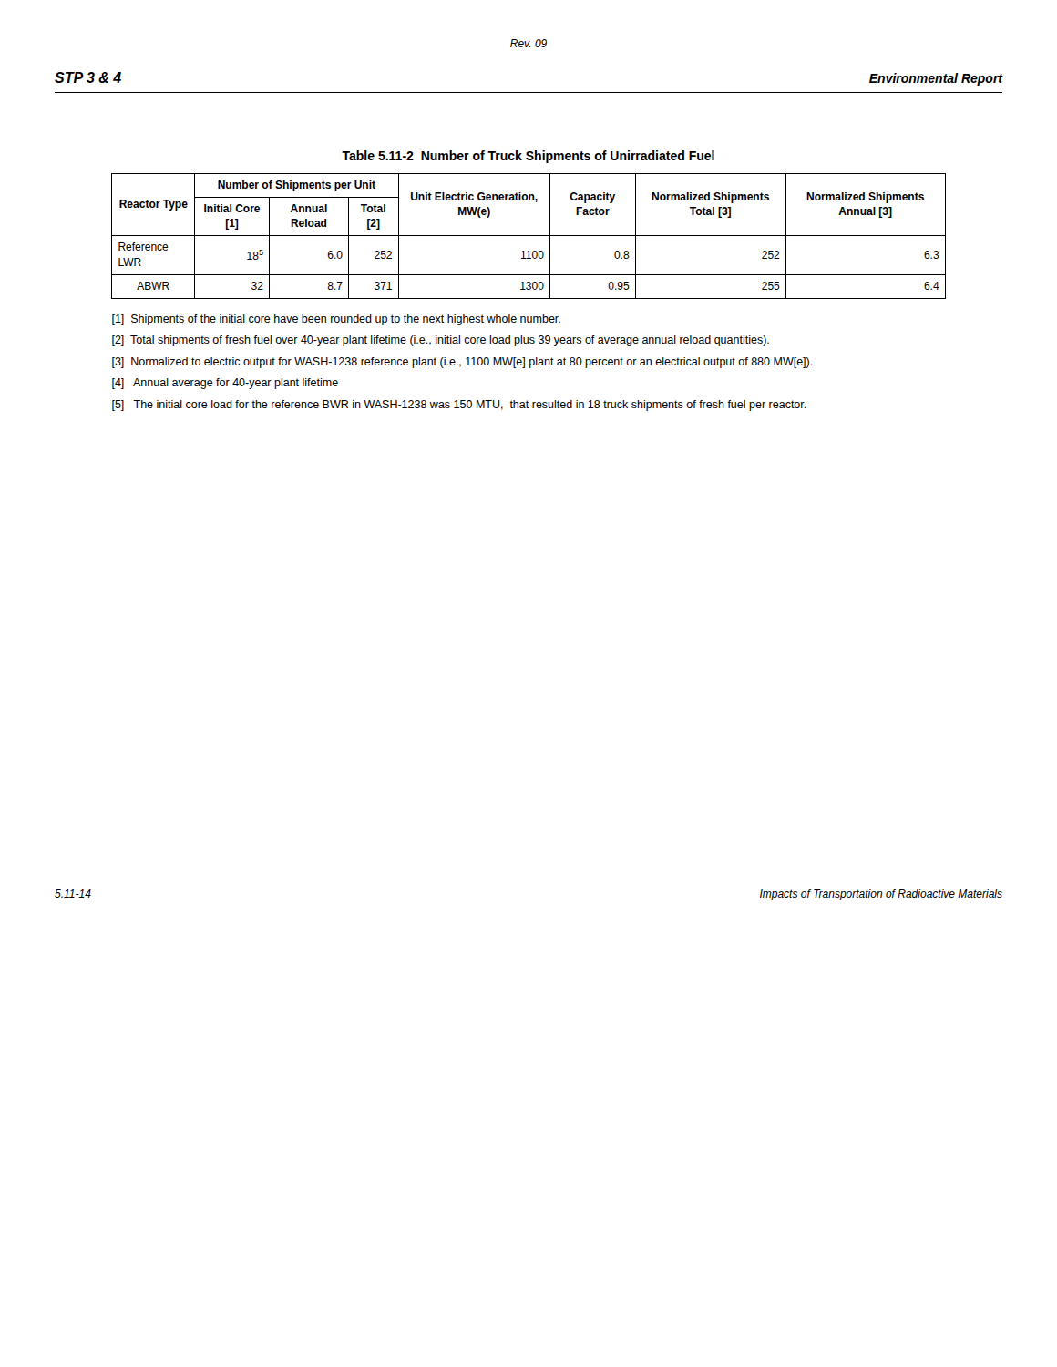Rev. 09
STP 3 & 4
Environmental Report
Table 5.11-2 Number of Truck Shipments of Unirradiated Fuel
| Reactor Type | Number of Shipments per Unit | Unit Electric Generation, MW(e) | Capacity Factor | Normalized Shipments Total [3] | Normalized Shipments Annual [3] |
| --- | --- | --- | --- | --- | --- |
| Initial Core [1] | Annual Reload | Total [2] |
| Reference LWR | 18 5 | 6.0 | 252 | 1100 | 0.8 | 252 | 6.3 |
| ABWR | 32 | 8.7 | 371 | 1300 | 0.95 | 255 | 6.4 |
[1] Shipments of the initial core have been rounded up to the next highest whole number.
[2] Total shipments of fresh fuel over 40-year plant lifetime (i.e., initial core load plus 39 years of average annual reload quantities).
[3] Normalized to electric output for WASH-1238 reference plant (i.e., 1100 MW[e] plant at 80 percent or an electrical output of 880 MW[e]).
[4] Annual average for 40-year plant lifetime
[5] The initial core load for the reference BWR in WASH-1238 was 150 MTU, that resulted in 18 truck shipments of fresh fuel per reactor.
5.11-14
Impacts of Transportation of Radioactive Materials